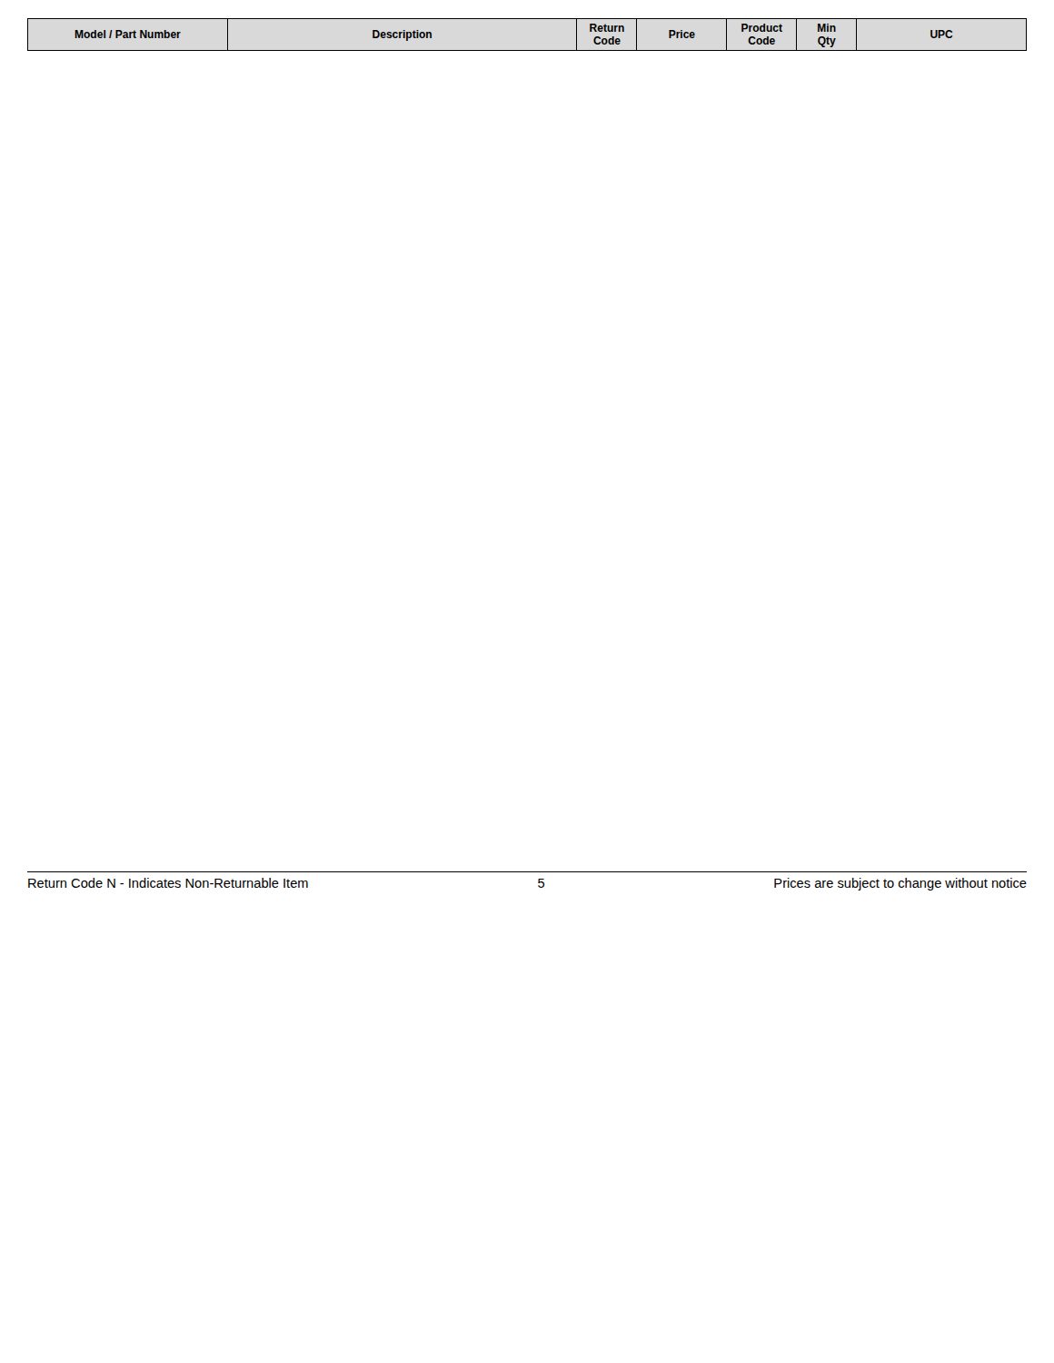| Model / Part Number | Description | Return Code | Price | Product Code | Min Qty | UPC |
| --- | --- | --- | --- | --- | --- | --- |
Return Code N - Indicates Non-Returnable Item 5 Prices are subject to change without notice